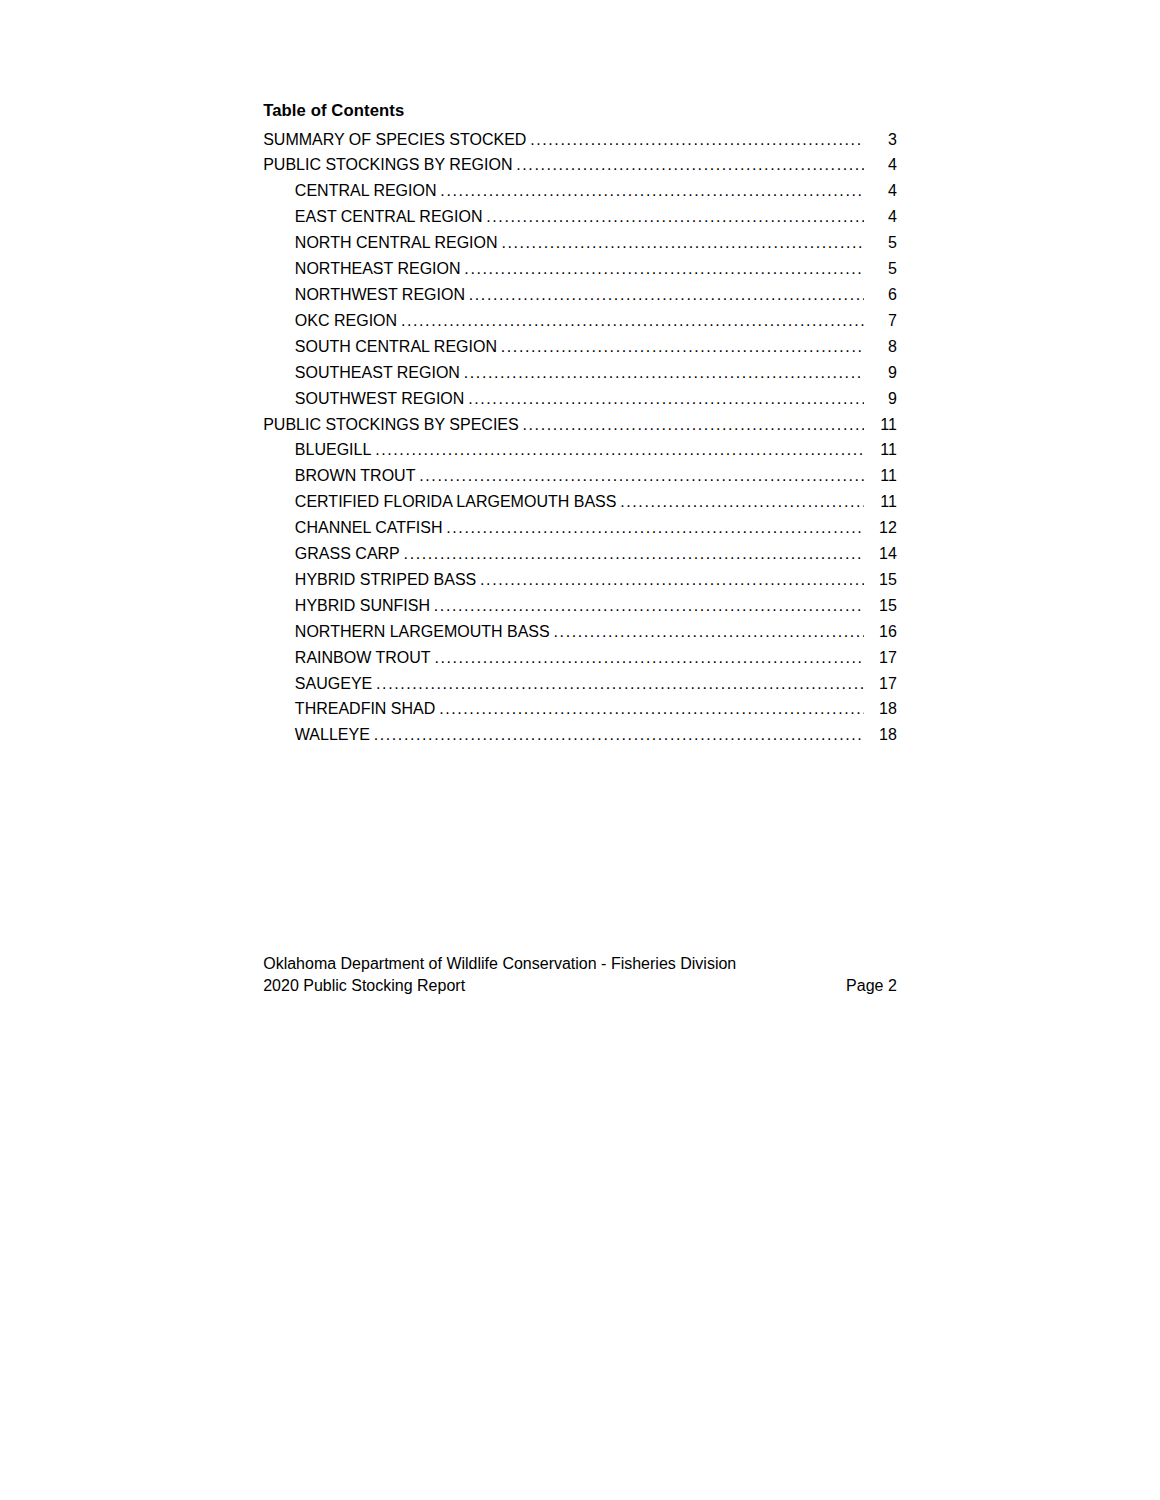Table of Contents
SUMMARY OF SPECIES STOCKED .................................................................................................................. 3
PUBLIC STOCKINGS BY REGION ................................................................................................................... 4
CENTRAL REGION ............................................................................................................................. 4
EAST CENTRAL REGION ................................................................................................................... 4
NORTH CENTRAL REGION ................................................................................................................ 5
NORTHEAST REGION ....................................................................................................................... 5
NORTHWEST REGION ..................................................................................................................... 6
OKC REGION ..................................................................................................................................... 7
SOUTH CENTRAL REGION ................................................................................................................ 8
SOUTHEAST REGION ....................................................................................................................... 9
SOUTHWEST REGION ..................................................................................................................... 9
PUBLIC STOCKINGS BY SPECIES .............................................................................................................. 11
BLUEGILL ......................................................................................................................................... 11
BROWN TROUT .............................................................................................................................. 11
CERTIFIED FLORIDA LARGEMOUTH BASS ................................................................................................. 11
CHANNEL CATFISH ......................................................................................................................... 12
GRASS CARP ................................................................................................................................... 14
HYBRID STRIPED BASS ................................................................................................................. 15
HYBRID SUNFISH ........................................................................................................................... 15
NORTHERN LARGEMOUTH BASS ......................................................................................................... 16
RAINBOW TROUT .......................................................................................................................... 17
SAUGEYE ......................................................................................................................................... 17
THREADFIN SHAD .......................................................................................................................... 18
WALLEYE ......................................................................................................................................... 18
Oklahoma Department of Wildlife Conservation - Fisheries Division
2020 Public Stocking Report
Page 2